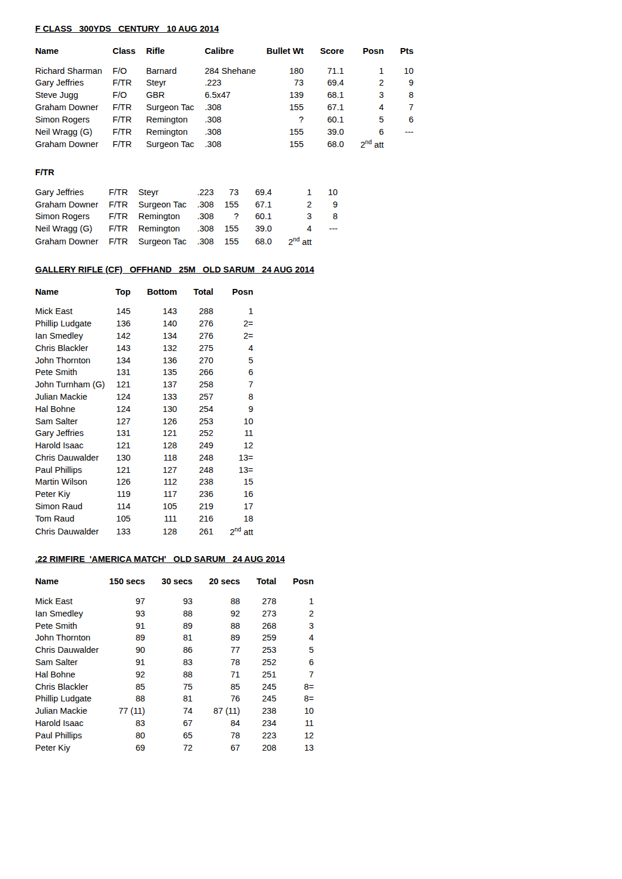F CLASS 300YDS CENTURY 10 AUG 2014
| Name | Class | Rifle | Calibre | Bullet Wt | Score | Posn | Pts |
| --- | --- | --- | --- | --- | --- | --- | --- |
| Richard Sharman | F/O | Barnard | 284 Shehane | 180 | 71.1 | 1 | 10 |
| Gary Jeffries | F/TR | Steyr | .223 | 73 | 69.4 | 2 | 9 |
| Steve Jugg | F/O | GBR | 6.5x47 | 139 | 68.1 | 3 | 8 |
| Graham Downer | F/TR | Surgeon Tac | .308 | 155 | 67.1 | 4 | 7 |
| Simon Rogers | F/TR | Remington | .308 | ? | 60.1 | 5 | 6 |
| Neil Wragg (G) | F/TR | Remington | .308 | 155 | 39.0 | 6 | --- |
| Graham Downer | F/TR | Surgeon Tac | .308 | 155 | 68.0 | 2 nd att | |
F/TR
| Gary Jeffries | F/TR | Steyr | .223 | 73 | 69.4 | 1 | 10 |
| Graham Downer | F/TR | Surgeon Tac | .308 | 155 | 67.1 | 2 | 9 |
| Simon Rogers | F/TR | Remington | .308 | ? | 60.1 | 3 | 8 |
| Neil Wragg (G) | F/TR | Remington | .308 | 155 | 39.0 | 4 | --- |
| Graham Downer | F/TR | Surgeon Tac | .308 | 155 | 68.0 | 2 nd att | |
GALLERY RIFLE (CF) OFFHAND 25M OLD SARUM 24 AUG 2014
| Name | Top | Bottom | Total | Posn |
| --- | --- | --- | --- | --- |
| Mick East | 145 | 143 | 288 | 1 |
| Phillip Ludgate | 136 | 140 | 276 | 2= |
| Ian Smedley | 142 | 134 | 276 | 2= |
| Chris Blackler | 143 | 132 | 275 | 4 |
| John Thornton | 134 | 136 | 270 | 5 |
| Pete Smith | 131 | 135 | 266 | 6 |
| John Turnham (G) | 121 | 137 | 258 | 7 |
| Julian Mackie | 124 | 133 | 257 | 8 |
| Hal Bohne | 124 | 130 | 254 | 9 |
| Sam Salter | 127 | 126 | 253 | 10 |
| Gary Jeffries | 131 | 121 | 252 | 11 |
| Harold Isaac | 121 | 128 | 249 | 12 |
| Chris Dauwalder | 130 | 118 | 248 | 13= |
| Paul Phillips | 121 | 127 | 248 | 13= |
| Martin Wilson | 126 | 112 | 238 | 15 |
| Peter Kiy | 119 | 117 | 236 | 16 |
| Simon Raud | 114 | 105 | 219 | 17 |
| Tom Raud | 105 | 111 | 216 | 18 |
| Chris Dauwalder | 133 | 128 | 261 | 2 nd att |
.22 RIMFIRE 'AMERICA MATCH' OLD SARUM 24 AUG 2014
| Name | 150 secs | 30 secs | 20 secs | Total | Posn |
| --- | --- | --- | --- | --- | --- |
| Mick East | 97 | 93 | 88 | 278 | 1 |
| Ian Smedley | 93 | 88 | 92 | 273 | 2 |
| Pete Smith | 91 | 89 | 88 | 268 | 3 |
| John Thornton | 89 | 81 | 89 | 259 | 4 |
| Chris Dauwalder | 90 | 86 | 77 | 253 | 5 |
| Sam Salter | 91 | 83 | 78 | 252 | 6 |
| Hal Bohne | 92 | 88 | 71 | 251 | 7 |
| Chris Blackler | 85 | 75 | 85 | 245 | 8= |
| Phillip Ludgate | 88 | 81 | 76 | 245 | 8= |
| Julian Mackie | 77 (11) | 74 | 87 (11) | 238 | 10 |
| Harold Isaac | 83 | 67 | 84 | 234 | 11 |
| Paul Phillips | 80 | 65 | 78 | 223 | 12 |
| Peter Kiy | 69 | 72 | 67 | 208 | 13 |